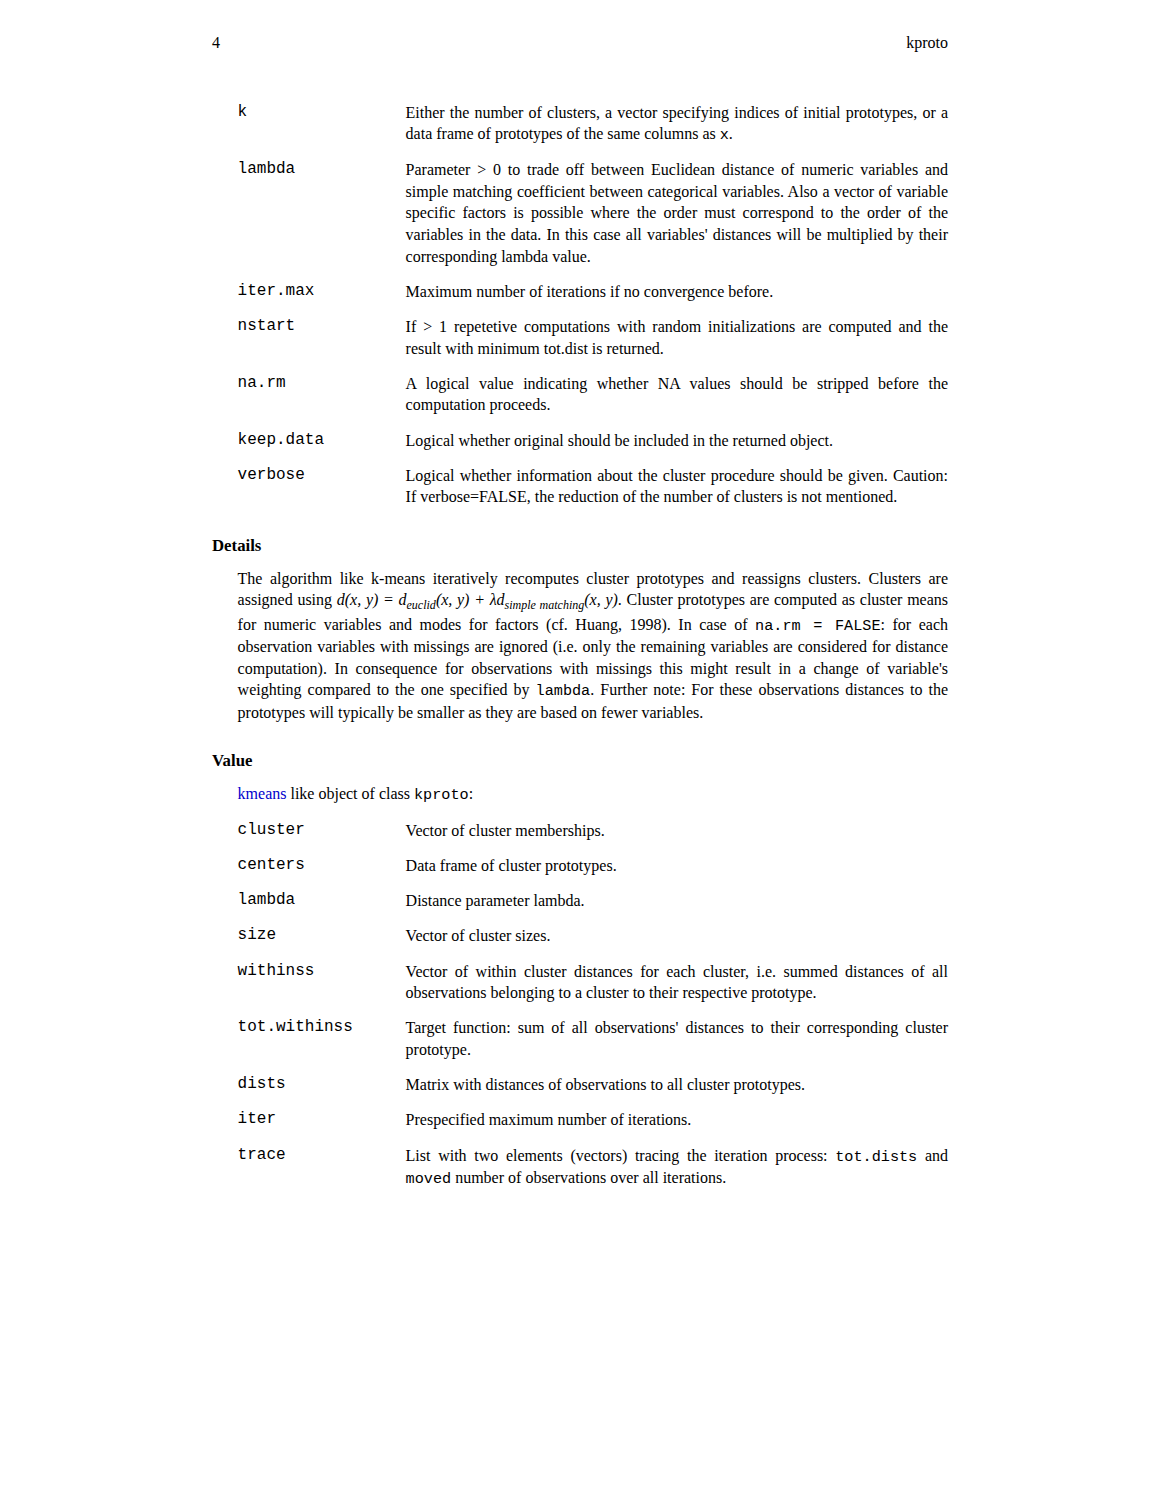4 kproto
k
Either the number of clusters, a vector specifying indices of initial prototypes, or a data frame of prototypes of the same columns as x.
lambda
Parameter > 0 to trade off between Euclidean distance of numeric variables and simple matching coefficient between categorical variables. Also a vector of variable specific factors is possible where the order must correspond to the order of the variables in the data. In this case all variables' distances will be multiplied by their corresponding lambda value.
iter.max
Maximum number of iterations if no convergence before.
nstart
If > 1 repetetive computations with random initializations are computed and the result with minimum tot.dist is returned.
na.rm
A logical value indicating whether NA values should be stripped before the computation proceeds.
keep.data
Logical whether original should be included in the returned object.
verbose
Logical whether information about the cluster procedure should be given. Caution: If verbose=FALSE, the reduction of the number of clusters is not mentioned.
Details
The algorithm like k-means iteratively recomputes cluster prototypes and reassigns clusters. Clusters are assigned using d(x, y) = deuclid(x, y) + λdsimple matching(x, y). Cluster prototypes are computed as cluster means for numeric variables and modes for factors (cf. Huang, 1998). In case of na.rm = FALSE: for each observation variables with missings are ignored (i.e. only the remaining variables are considered for distance computation). In consequence for observations with missings this might result in a change of variable's weighting compared to the one specified by lambda. Further note: For these observations distances to the prototypes will typically be smaller as they are based on fewer variables.
Value
kmeans like object of class kproto:
cluster
Vector of cluster memberships.
centers
Data frame of cluster prototypes.
lambda
Distance parameter lambda.
size
Vector of cluster sizes.
withinss
Vector of within cluster distances for each cluster, i.e. summed distances of all observations belonging to a cluster to their respective prototype.
tot.withinss
Target function: sum of all observations' distances to their corresponding cluster prototype.
dists
Matrix with distances of observations to all cluster prototypes.
iter
Prespecified maximum number of iterations.
trace
List with two elements (vectors) tracing the iteration process: tot.dists and moved number of observations over all iterations.